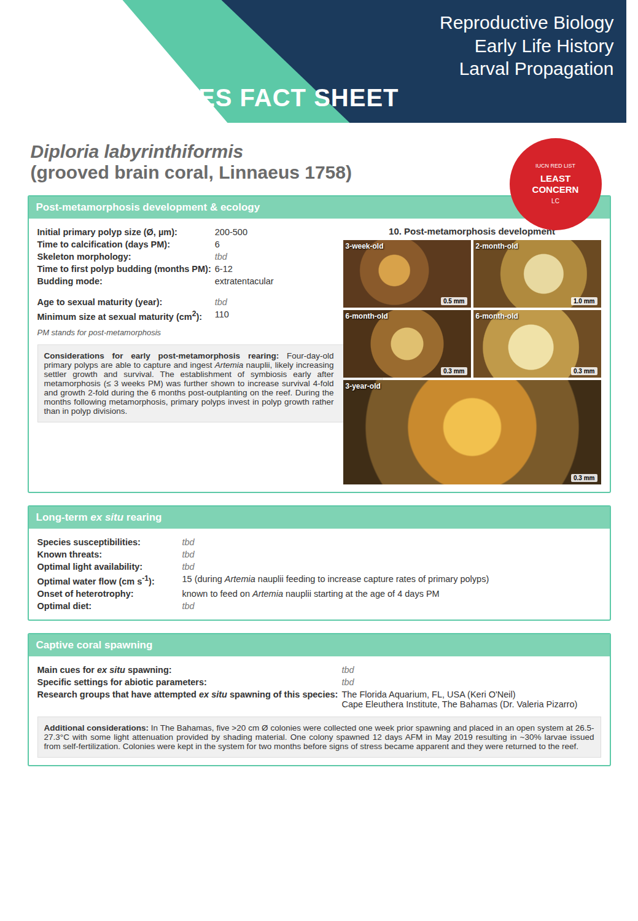Reproductive Biology
Early Life History
Larval Propagation
CORAL SPECIES FACT SHEET
Diploria labyrinthiformis
(grooved brain coral, Linnaeus 1758)
IUCN RED LIST LEAST
CONCERN LC
Post-metamorphosis development & ecology
10. Post-metamorphosis development
3-week-old 0.5 mm
2-month-old 1.0 mm
6-month-old 0.3 mm
6-month-old 0.3 mm
3-year-old 0.3 mm
| Initial primary polyp size (Ø, µm): | 200-500 |
| Time to calcification (days PM): | 6 |
| Skeleton morphology: | tbd |
| Time to first polyp budding (months PM): | 6-12 |
| Budding mode: | extratentacular |
| Age to sexual maturity (year): | tbd |
| Minimum size at sexual maturity (cm 2 ): | 110 |
PM stands for post-metamorphosis
Considerations for early post-metamorphosis rearing: Four-day-old primary polyps are able to capture and ingest Artemia nauplii, likely increasing settler growth and survival. The establishment of symbiosis early after metamorphosis (≤ 3 weeks PM) was further shown to increase survival 4-fold and growth 2-fold during the 6 months post-outplanting on the reef. During the months following metamorphosis, primary polyps invest in polyp growth rather than in polyp divisions.
Long-term ex situ rearing
| Species susceptibilities: | tbd |
| Known threats: | tbd |
| Optimal light availability: | tbd |
| Optimal water flow (cm s -1 ): | 15 (during Artemia nauplii feeding to increase capture rates of primary polyps) |
| Onset of heterotrophy: | known to feed on Artemia nauplii starting at the age of 4 days PM |
| Optimal diet: | tbd |
Captive coral spawning
| Main cues for ex situ spawning: | tbd |
| Specific settings for abiotic parameters: | tbd |
| Research groups that have attempted ex situ spawning of this species: | The Florida Aquarium, FL, USA (Keri O'Neil) Cape Eleuthera Institute, The Bahamas (Dr. Valeria Pizarro) |
Additional considerations: In The Bahamas, five >20 cm Ø colonies were collected one week prior spawning and placed in an open system at 26.5-27.3°C with some light attenuation provided by shading material. One colony spawned 12 days AFM in May 2019 resulting in ~30% larvae issued from self-fertilization. Colonies were kept in the system for two months before signs of stress became apparent and they were returned to the reef.